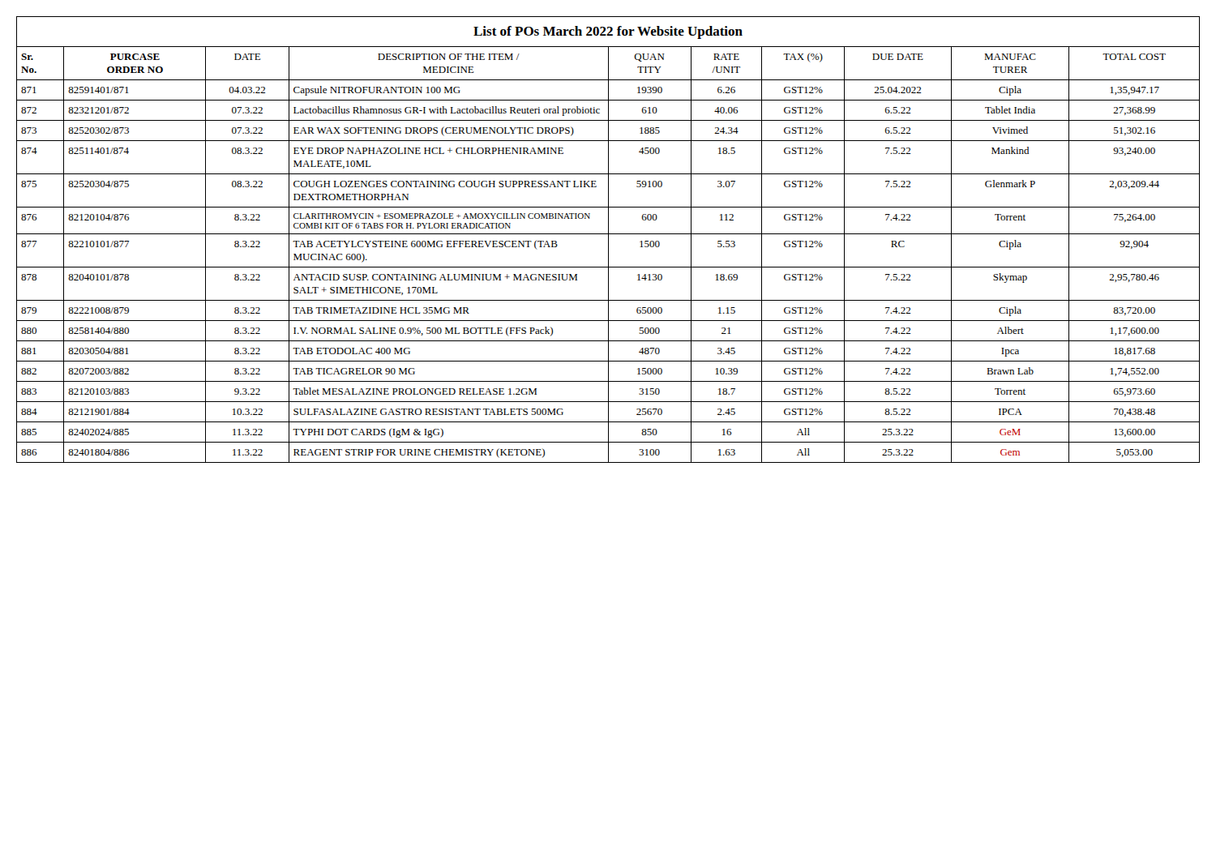List of POs March 2022 for Website Updation
| Sr. No. | PURCASE ORDER NO | DATE | DESCRIPTION OF THE ITEM / MEDICINE | QUAN TITY | RATE /UNIT | TAX (%) | DUE DATE | MANUFAC TURER | TOTAL COST |
| --- | --- | --- | --- | --- | --- | --- | --- | --- | --- |
| 871 | 82591401/871 | 04.03.22 | Capsule NITROFURANTOIN 100 MG | 19390 | 6.26 | GST12% | 25.04.2022 | Cipla | 1,35,947.17 |
| 872 | 82321201/872 | 07.3.22 | Lactobacillus Rhamnosus GR-I with Lactobacillus Reuteri oral probiotic | 610 | 40.06 | GST12% | 6.5.22 | Tablet India | 27,368.99 |
| 873 | 82520302/873 | 07.3.22 | EAR WAX SOFTENING DROPS (CERUMENOLYTIC DROPS) | 1885 | 24.34 | GST12% | 6.5.22 | Vivimed | 51,302.16 |
| 874 | 82511401/874 | 08.3.22 | EYE DROP NAPHAZOLINE HCL + CHLORPHENIRAMINE MALEATE,10ML | 4500 | 18.5 | GST12% | 7.5.22 | Mankind | 93,240.00 |
| 875 | 82520304/875 | 08.3.22 | COUGH LOZENGES CONTAINING COUGH SUPPRESSANT LIKE DEXTROMETHORPHAN | 59100 | 3.07 | GST12% | 7.5.22 | Glenmark P | 2,03,209.44 |
| 876 | 82120104/876 | 8.3.22 | CLARITHROMYCIN + ESOMEPRAZOLE + AMOXYCILLIN COMBINATION COMBI KIT OF 6 TABS FOR H. PYLORI ERADICATION | 600 | 112 | GST12% | 7.4.22 | Torrent | 75,264.00 |
| 877 | 82210101/877 | 8.3.22 | TAB ACETYLCYSTEINE 600MG EFFEREVESCENT (TAB MUCINAC 600). | 1500 | 5.53 | GST12% | RC | Cipla | 92,904 |
| 878 | 82040101/878 | 8.3.22 | ANTACID SUSP. CONTAINING ALUMINIUM + MAGNESIUM SALT + SIMETHICONE, 170ML | 14130 | 18.69 | GST12% | 7.5.22 | Skymap | 2,95,780.46 |
| 879 | 82221008/879 | 8.3.22 | TAB TRIMETAZIDINE HCL 35MG MR | 65000 | 1.15 | GST12% | 7.4.22 | Cipla | 83,720.00 |
| 880 | 82581404/880 | 8.3.22 | I.V. NORMAL SALINE 0.9%, 500 ML BOTTLE (FFS Pack) | 5000 | 21 | GST12% | 7.4.22 | Albert | 1,17,600.00 |
| 881 | 82030504/881 | 8.3.22 | TAB ETODOLAC 400 MG | 4870 | 3.45 | GST12% | 7.4.22 | Ipca | 18,817.68 |
| 882 | 82072003/882 | 8.3.22 | TAB TICAGRELOR 90 MG | 15000 | 10.39 | GST12% | 7.4.22 | Brawn Lab | 1,74,552.00 |
| 883 | 82120103/883 | 9.3.22 | Tablet MESALAZINE PROLONGED RELEASE 1.2GM | 3150 | 18.7 | GST12% | 8.5.22 | Torrent | 65,973.60 |
| 884 | 82121901/884 | 10.3.22 | SULFASALAZINE GASTRO RESISTANT TABLETS 500MG | 25670 | 2.45 | GST12% | 8.5.22 | IPCA | 70,438.48 |
| 885 | 82402024/885 | 11.3.22 | TYPHI DOT CARDS (IgM & IgG) | 850 | 16 | All | 25.3.22 | GeM | 13,600.00 |
| 886 | 82401804/886 | 11.3.22 | REAGENT STRIP FOR URINE CHEMISTRY (KETONE) | 3100 | 1.63 | All | 25.3.22 | Gem | 5,053.00 |